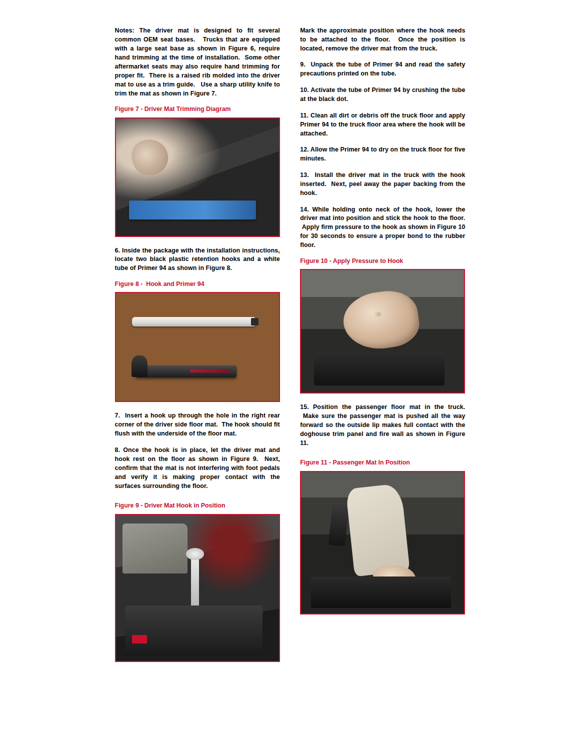Notes: The driver mat is designed to fit several common OEM seat bases. Trucks that are equipped with a large seat base as shown in Figure 6, require hand trimming at the time of installation. Some other aftermarket seats may also require hand trimming for proper fit. There is a raised rib molded into the driver mat to use as a trim guide. Use a sharp utility knife to trim the mat as shown in Figure 7.
Figure 7 - Driver Mat Trimming Diagram
6. Inside the package with the installation instructions, locate two black plastic retention hooks and a white tube of Primer 94 as shown in Figure 8.
Figure 8 - Hook and Primer 94
7. Insert a hook up through the hole in the right rear corner of the driver side floor mat. The hook should fit flush with the underside of the floor mat.
8. Once the hook is in place, let the driver mat and hook rest on the floor as shown in Figure 9. Next, confirm that the mat is not interfering with foot pedals and verify it is making proper contact with the surfaces surrounding the floor.
Figure 9 - Driver Mat Hook in Position
Mark the approximate position where the hook needs to be attached to the floor. Once the position is located, remove the driver mat from the truck.
9. Unpack the tube of Primer 94 and read the safety precautions printed on the tube.
10. Activate the tube of Primer 94 by crushing the tube at the black dot.
11. Clean all dirt or debris off the truck floor and apply Primer 94 to the truck floor area where the hook will be attached.
12. Allow the Primer 94 to dry on the truck floor for five minutes.
13. Install the driver mat in the truck with the hook inserted. Next, peel away the paper backing from the hook.
14. While holding onto neck of the hook, lower the driver mat into position and stick the hook to the floor. Apply firm pressure to the hook as shown in Figure 10 for 30 seconds to ensure a proper bond to the rubber floor.
Figure 10 - Apply Pressure to Hook
15. Position the passenger floor mat in the truck. Make sure the passenger mat is pushed all the way forward so the outside lip makes full contact with the doghouse trim panel and fire wall as shown in Figure 11.
Figure 11 - Passenger Mat In Position